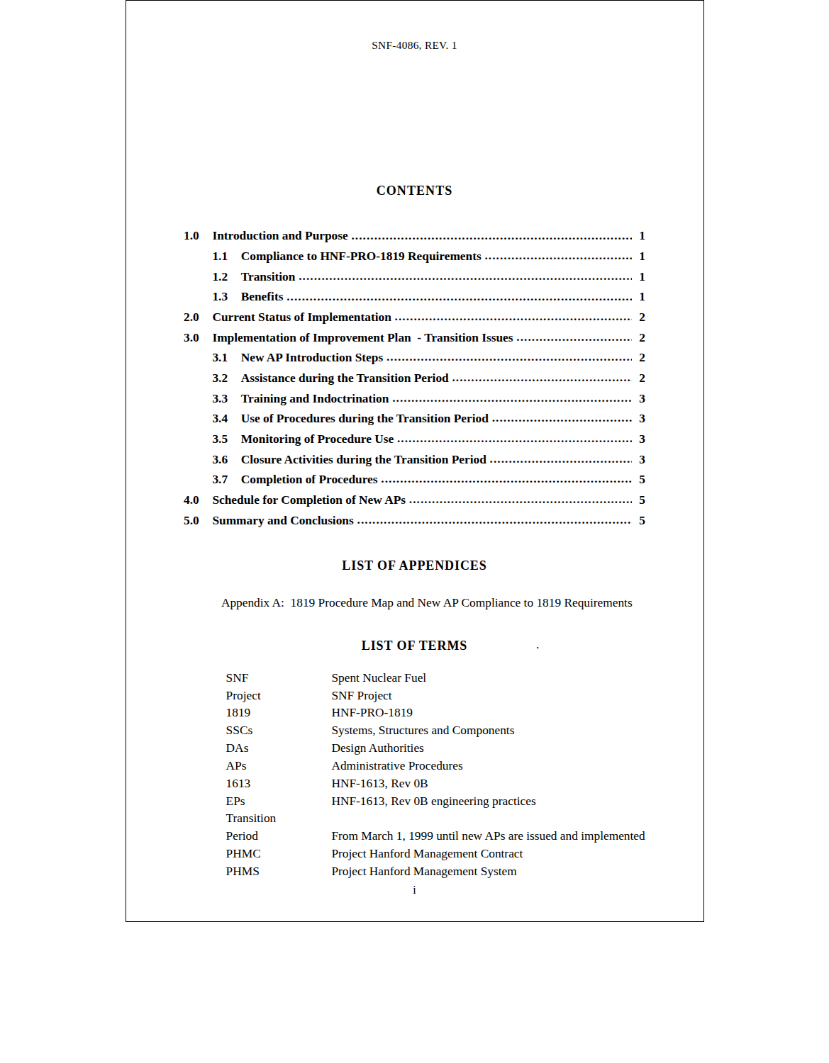SNF-4086, REV. 1
CONTENTS
1.0 Introduction and Purpose ........................................................................................................... 1
1.1 Compliance to HNF-PRO-1819 Requirements ......................................................... 1
1.2 Transition ................................................................................................. 1
1.3 Benefits .................................................................................................... 1
2.0 Current Status of Implementation ............................................................................. 2
3.0 Implementation of Improvement Plan - Transition Issues ....................................... 2
3.1 New AP Introduction Steps ......................................................................... 2
3.2 Assistance during the Transition Period ................................................. 2
3.3 Training and Indoctrination ......................................................................... 3
3.4 Use of Procedures during the Transition Period ....................................... 3
3.5 Monitoring of Procedure Use ....................................................................... 3
3.6 Closure Activities during the Transition Period ....................................... 3
3.7 Completion of Procedures ........................................................................... 5
4.0 Schedule for Completion of New APs ....................................................................... 5
5.0 Summary and Conclusions ..................................................................................... 5
LIST OF APPENDICES
Appendix A: 1819 Procedure Map and New AP Compliance to 1819 Requirements
LIST OF TERMS.
| SNF | Spent Nuclear Fuel |
| Project | SNF Project |
| 1819 | HNF-PRO-1819 |
| SSCs | Systems, Structures and Components |
| DAs | Design Authorities |
| APs | Administrative Procedures |
| 1613 | HNF-1613, Rev 0B |
| EPs | HNF-1613, Rev 0B engineering practices |
| Transition | |
| Period | From March 1, 1999 until new APs are issued and implemented |
| PHMC | Project Hanford Management Contract |
| PHMS | Project Hanford Management System |
i